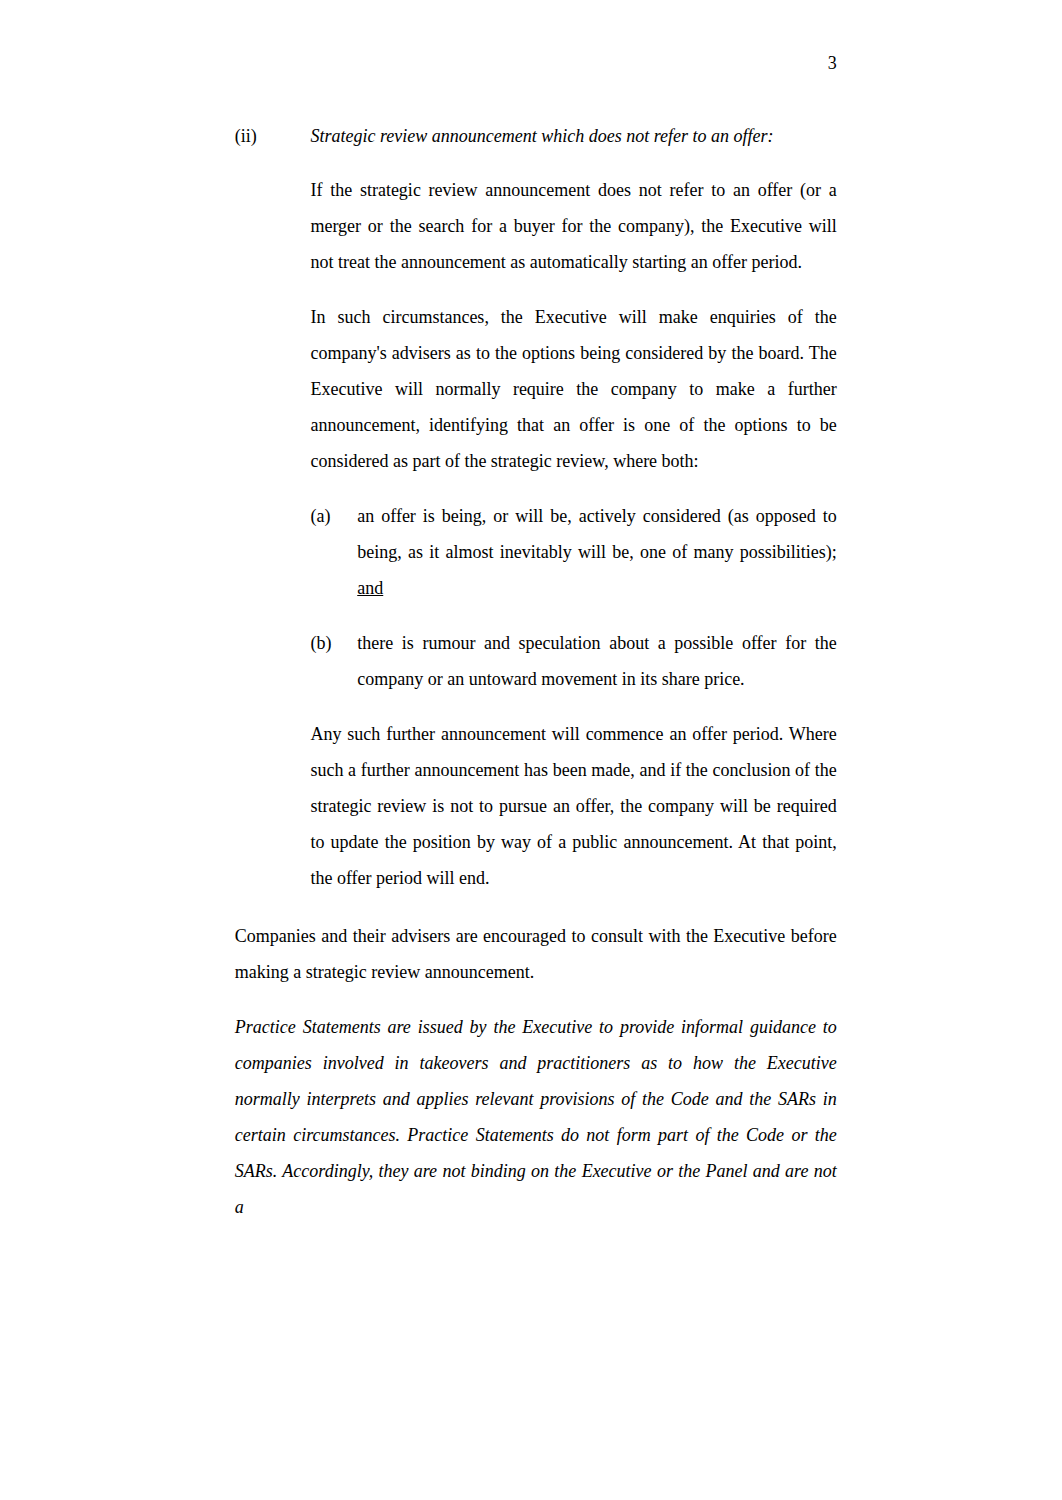3
(ii) Strategic review announcement which does not refer to an offer:
If the strategic review announcement does not refer to an offer (or a merger or the search for a buyer for the company), the Executive will not treat the announcement as automatically starting an offer period.
In such circumstances, the Executive will make enquiries of the company's advisers as to the options being considered by the board. The Executive will normally require the company to make a further announcement, identifying that an offer is one of the options to be considered as part of the strategic review, where both:
(a) an offer is being, or will be, actively considered (as opposed to being, as it almost inevitably will be, one of many possibilities); and
(b) there is rumour and speculation about a possible offer for the company or an untoward movement in its share price.
Any such further announcement will commence an offer period. Where such a further announcement has been made, and if the conclusion of the strategic review is not to pursue an offer, the company will be required to update the position by way of a public announcement. At that point, the offer period will end.
Companies and their advisers are encouraged to consult with the Executive before making a strategic review announcement.
Practice Statements are issued by the Executive to provide informal guidance to companies involved in takeovers and practitioners as to how the Executive normally interprets and applies relevant provisions of the Code and the SARs in certain circumstances. Practice Statements do not form part of the Code or the SARs. Accordingly, they are not binding on the Executive or the Panel and are not a